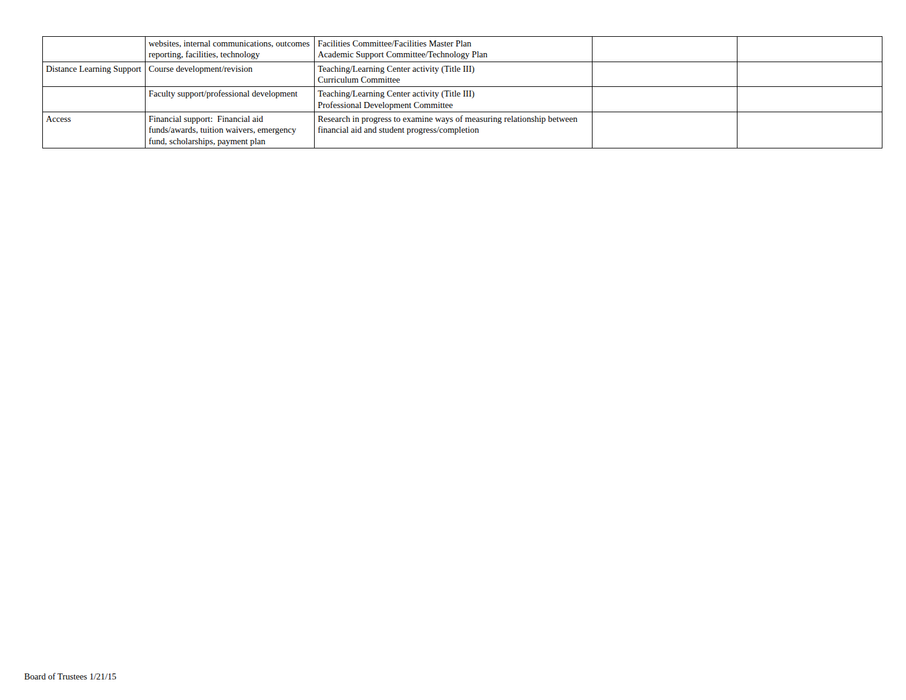| | websites, internal communications, outcomes reporting, facilities, technology | Facilities Committee/Facilities Master Plan Academic Support Committee/Technology Plan | | |
| Distance Learning Support | Course development/revision | Teaching/Learning Center activity (Title III) Curriculum Committee | | |
| | Faculty support/professional development | Teaching/Learning Center activity (Title III) Professional Development Committee | | |
| Access | Financial support: Financial aid funds/awards, tuition waivers, emergency fund, scholarships, payment plan | Research in progress to examine ways of measuring relationship between financial aid and student progress/completion | | |
Board of Trustees 1/21/15